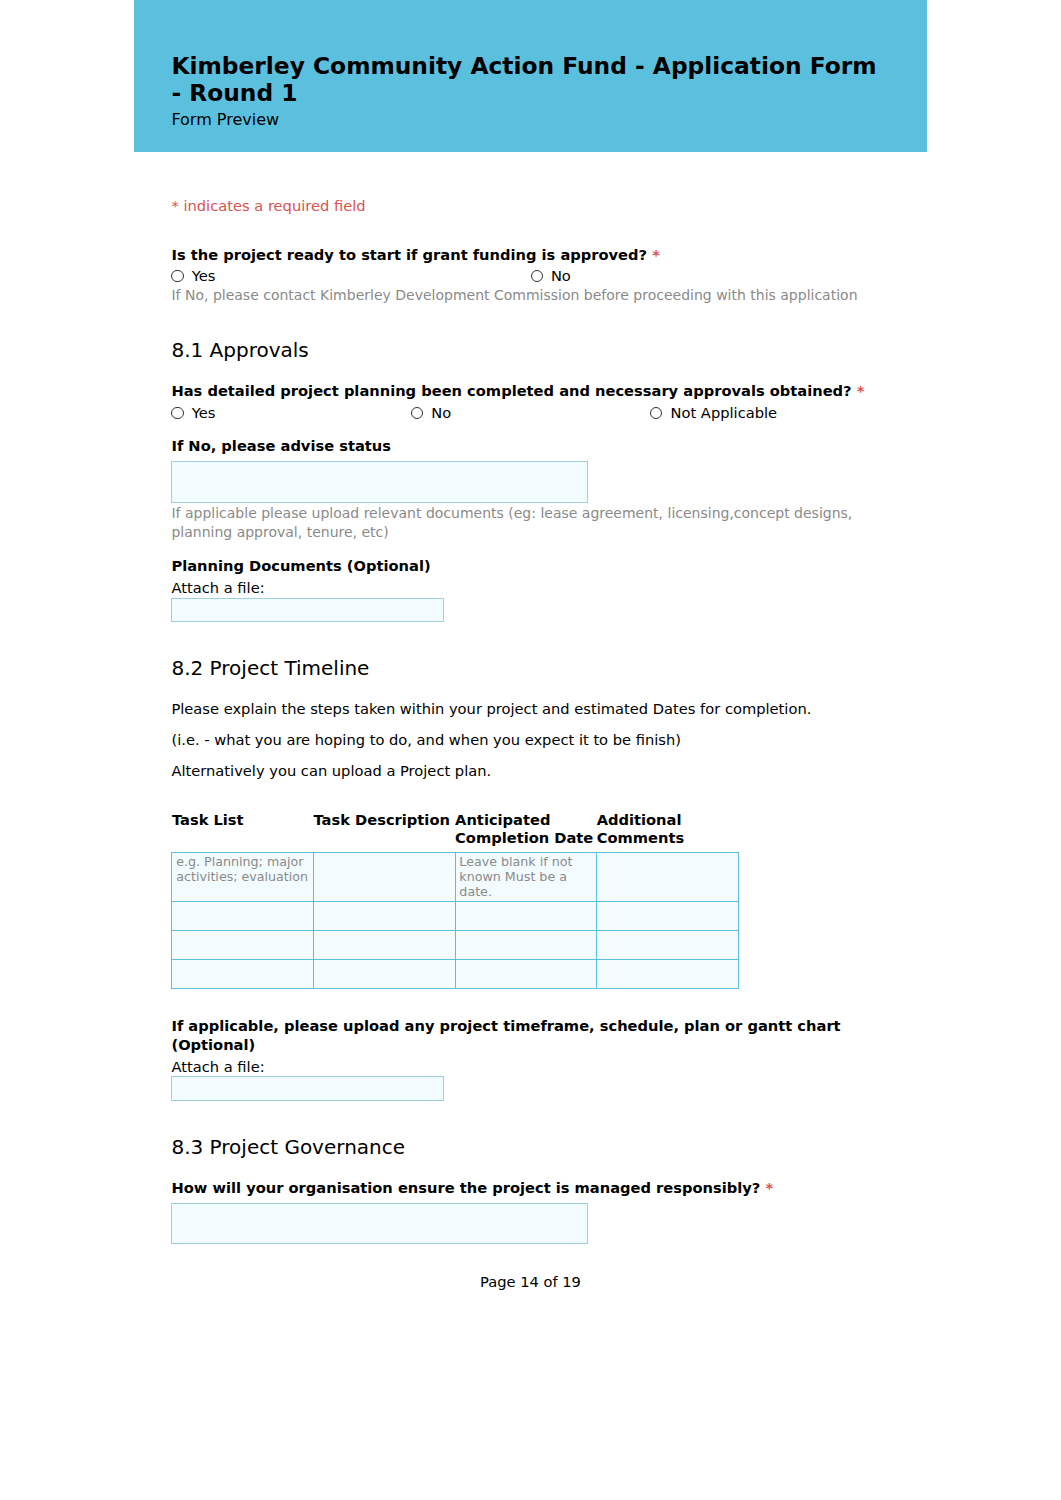Kimberley Community Action Fund - Application Form - Round 1
Form Preview
* indicates a required field
Is the project ready to start if grant funding is approved? *
Yes
No
If No, please contact Kimberley Development Commission before proceeding with this application
8.1 Approvals
Has detailed project planning been completed and necessary approvals obtained? *
Yes
No
Not Applicable
If No, please advise status
If applicable please upload relevant documents (eg: lease agreement, licensing,concept designs, planning approval, tenure, etc)
Planning Documents (Optional)
Attach a file:
8.2 Project Timeline
Please explain the steps taken within your project and estimated Dates for completion.
(i.e. - what you are hoping to do, and when you expect it to be finish)
Alternatively you can upload a Project plan.
| Task List | Task Description | Anticipated Completion Date | Additional Comments |
| --- | --- | --- | --- |
| e.g. Planning; major activities; evaluation | | Leave blank if not known Must be a date. | |
If applicable, please upload any project timeframe, schedule, plan or gantt chart (Optional)
Attach a file:
8.3 Project Governance
How will your organisation ensure the project is managed responsibly? *
Page 14 of 19